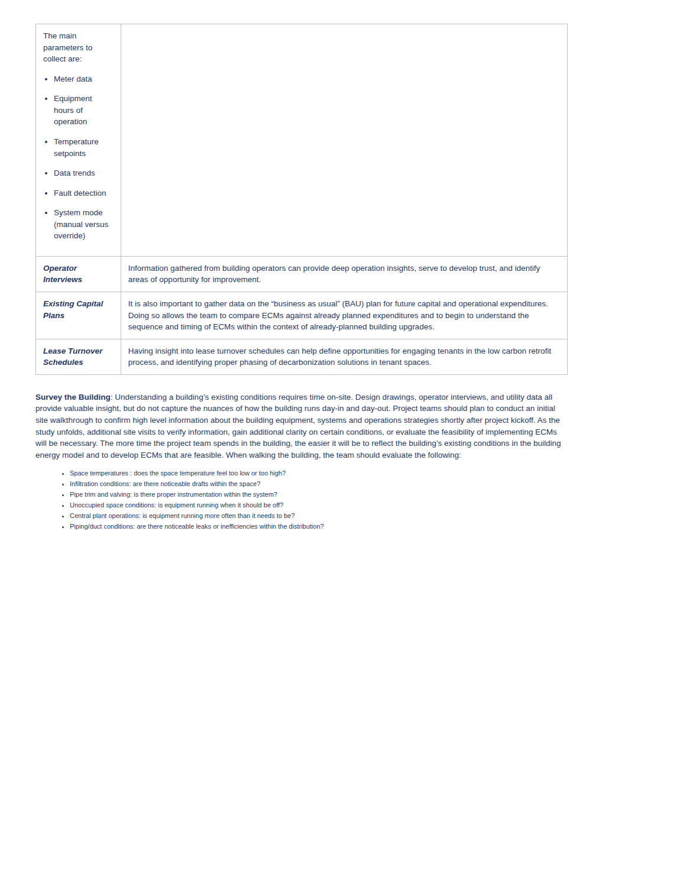| The main parameters to collect are: Meter data Equipment hours of operation Temperature setpoints Data trends Fault detection System mode (manual versus override) | |
| Operator Interviews | Information gathered from building operators can provide deep operation insights, serve to develop trust, and identify areas of opportunity for improvement. |
| Existing Capital Plans | It is also important to gather data on the “business as usual” (BAU) plan for future capital and operational expenditures. Doing so allows the team to compare ECMs against already planned expenditures and to begin to understand the sequence and timing of ECMs within the context of already-planned building upgrades. |
| Lease Turnover Schedules | Having insight into lease turnover schedules can help define opportunities for engaging tenants in the low carbon retrofit process, and identifying proper phasing of decarbonization solutions in tenant spaces. |
Survey the Building: Understanding a building’s existing conditions requires time on-site. Design drawings, operator interviews, and utility data all provide valuable insight, but do not capture the nuances of how the building runs day-in and day-out. Project teams should plan to conduct an initial site walkthrough to confirm high level information about the building equipment, systems and operations strategies shortly after project kickoff. As the study unfolds, additional site visits to verify information, gain additional clarity on certain conditions, or evaluate the feasibility of implementing ECMs will be necessary. The more time the project team spends in the building, the easier it will be to reflect the building’s existing conditions in the building energy model and to develop ECMs that are feasible. When walking the building, the team should evaluate the following:
Space temperatures : does the space temperature feel too low or too high?
Infiltration conditions: are there noticeable drafts within the space?
Pipe trim and valving: is there proper instrumentation within the system?
Unoccupied space conditions: is equipment running when it should be off?
Central plant operations: is equipment running more often than it needs to be?
Piping/duct conditions: are there noticeable leaks or inefficiencies within the distribution?